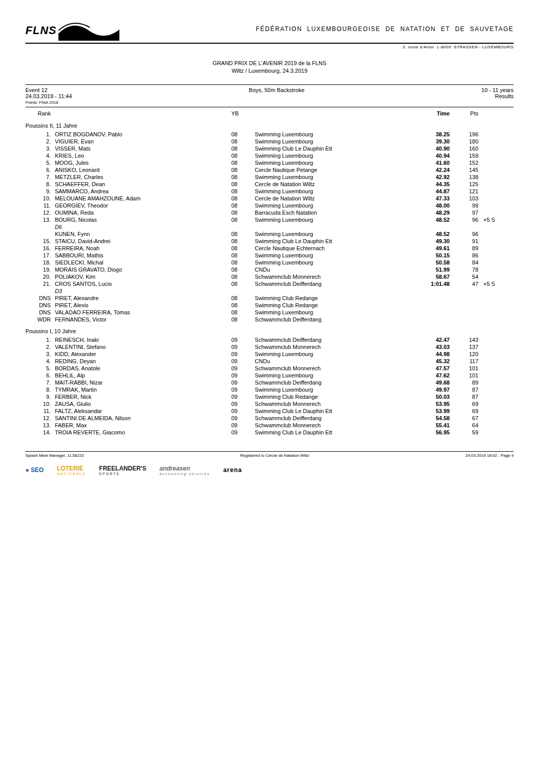FLNS
FÉDÉRATION LUXEMBOURGEOISE DE NATATION ET DE SAUVETAGE
3, route d'Arlon L-8009 STRASSEN - LUXEMBOURG
GRAND PRIX DE L'AVENIR 2019 de la FLNS
Wiltz / Luxembourg, 24.3.2019
Event 12
24.03.2019 - 11:44
Boys, 50m Backstroke
10 - 11 years
Results
Points: FINA 2018
| Rank | | YB | | Time | Pts | |
| --- | --- | --- | --- | --- | --- | --- |
| Poussins II, 11 Jahre |
| 1. | ORTIZ BOGDANOV, Pablo | 08 | Swimming Luxembourg | 38.25 | 196 | |
| 2. | VIGUIER, Evan | 08 | Swimming Luxembourg | 39.30 | 180 | |
| 3. | VISSER, Mats | 08 | Swimming Club Le Dauphin Ett | 40.90 | 160 | |
| 4. | KRIES, Leo | 08 | Swimming Luxembourg | 40.94 | 159 | |
| 5. | MOOG, Jules | 08 | Swimming Luxembourg | 41.60 | 152 | |
| 6. | ANISKO, Leonard | 08 | Cercle Nautique Petange | 42.24 | 145 | |
| 7. | METZLER, Charles | 08 | Swimming Luxembourg | 42.92 | 138 | |
| 8. | SCHAEFFER, Dean | 08 | Cercle de Natation Wiltz | 44.35 | 125 | |
| 9. | SAMMARCO, Andrea | 08 | Swimming Luxembourg | 44.87 | 121 | |
| 10. | MELOUANE AMAHZOUNE, Adam | 08 | Cercle de Natation Wiltz | 47.33 | 103 | |
| 11. | GEORGIEV, Theodor | 08 | Swimming Luxembourg | 48.00 | 99 | |
| 12. | OUMINA, Reda | 08 | Barracuda Esch Natation | 48.29 | 97 | |
| 13. | BOURG, Nicolas | 08 | Swimming Luxembourg | 48.52 | 96 | +5 S |
| | D6 | | | | | |
| | KUNEN, Fynn | 08 | Swimming Luxembourg | 48.52 | 96 | |
| 15. | STAICU, David-Andrei | 08 | Swimming Club Le Dauphin Ett | 49.30 | 91 | |
| 16. | FERREIRA, Noah | 08 | Cercle Nautique Echternach | 49.61 | 89 | |
| 17. | SABBOURI, Mathis | 08 | Swimming Luxembourg | 50.15 | 86 | |
| 18. | SIEDLECKI, Michal | 08 | Swimming Luxembourg | 50.58 | 84 | |
| 19. | MORAIS GRAVATO, Diogo | 08 | CNDu | 51.99 | 78 | |
| 20. | POLIAKOV, Kim | 08 | Schwammclub Monnerech | 58.67 | 54 | |
| 21. | CROS SANTOS, Lucio | 08 | Schwammclub Deifferdang | 1:01.48 | 47 | +5 S |
| | D3 | | | | | |
| DNS | PIRET, Alexandre | 08 | Swimming Club Redange | | | |
| DNS | PIRET, Alexis | 08 | Swimming Club Redange | | | |
| DNS | VALADAO FERREIRA, Tomas | 08 | Swimming Luxembourg | | | |
| WDR | FERNANDES, Victor | 08 | Schwammclub Deifferdang | | | |
| Poussins I, 10 Jahre |
| 1. | REINESCH, Inaki | 09 | Schwammclub Deifferdang | 42.47 | 143 | |
| 2. | VALENTINI, Stefano | 09 | Schwammclub Monnerech | 43.03 | 137 | |
| 3. | KIDD, Alexander | 09 | Swimming Luxembourg | 44.98 | 120 | |
| 4. | REDING, Deyan | 09 | CNDu | 45.32 | 117 | |
| 5. | BORDAS, Anatole | 09 | Schwammclub Monnerech | 47.57 | 101 | |
| 6. | BEHLIL, Alp | 09 | Swimming Luxembourg | 47.62 | 101 | |
| 7. | MAIT-RABBI, Nizar | 09 | Schwammclub Deifferdang | 49.68 | 89 | |
| 8. | TYMRAK, Martin | 09 | Swimming Luxembourg | 49.97 | 87 | |
| 9. | FERBER, Nick | 09 | Swimming Club Redange | 50.03 | 87 | |
| 10. | ZAUSA, Giulio | 09 | Schwammclub Monnerech | 53.95 | 69 | |
| 11. | FALTZ, Aleksandar | 09 | Swimming Club Le Dauphin Ett | 53.99 | 69 | |
| 12. | SANTINI DE ALMEIDA, Nilson | 09 | Schwammclub Deifferdang | 54.58 | 67 | |
| 13. | FABER, Max | 09 | Schwammclub Monnerech | 55.41 | 64 | |
| 14. | TROIA REVERTE, Giacomo | 09 | Swimming Club Le Dauphin Ett | 56.95 | 59 | |
Splash Meet Manager, 11.58223
Registered to Cercle de Natation Wiltz
24.03.2019 18:02 - Page 9
● SEO LOTERIENATIONALE FREELANDER'SSPORTS andreasenaccounting services arena